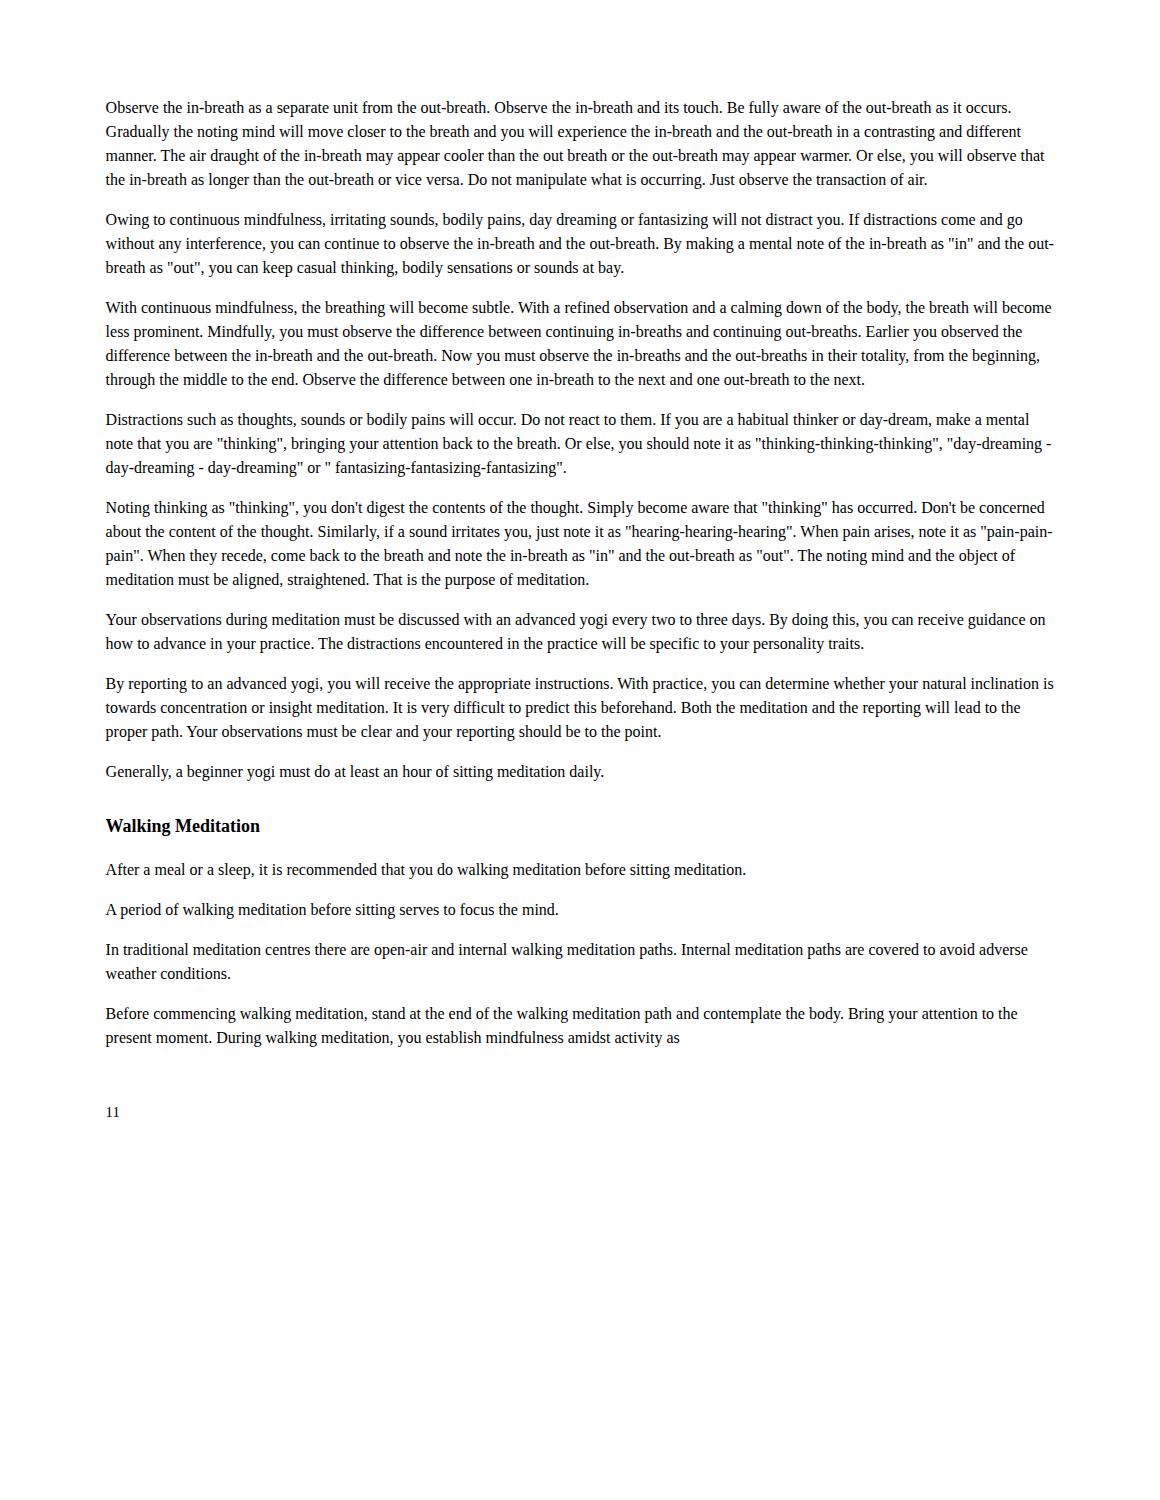Observe the in-breath as a separate unit from the out-breath. Observe the in-breath and its touch. Be fully aware of the out-breath as it occurs. Gradually the noting mind will move closer to the breath and you will experience the in-breath and the out-breath in a contrasting and different manner. The air draught of the in-breath may appear cooler than the out breath or the out-breath may appear warmer. Or else, you will observe that the in-breath as longer than the out-breath or vice versa. Do not manipulate what is occurring. Just observe the transaction of air.
Owing to continuous mindfulness, irritating sounds, bodily pains, day dreaming or fantasizing will not distract you. If distractions come and go without any interference, you can continue to observe the in-breath and the out-breath. By making a mental note of the in-breath as "in" and the out-breath as "out", you can keep casual thinking, bodily sensations or sounds at bay.
With continuous mindfulness, the breathing will become subtle. With a refined observation and a calming down of the body, the breath will become less prominent. Mindfully, you must observe the difference between continuing in-breaths and continuing out-breaths. Earlier you observed the difference between the in-breath and the out-breath. Now you must observe the in-breaths and the out-breaths in their totality, from the beginning, through the middle to the end. Observe the difference between one in-breath to the next and one out-breath to the next.
Distractions such as thoughts, sounds or bodily pains will occur. Do not react to them. If you are a habitual thinker or day-dream, make a mental note that you are "thinking", bringing your attention back to the breath. Or else, you should note it as "thinking-thinking-thinking", "day-dreaming - day-dreaming - day-dreaming" or " fantasizing-fantasizing-fantasizing".
Noting thinking as "thinking", you don't digest the contents of the thought. Simply become aware that "thinking" has occurred. Don't be concerned about the content of the thought. Similarly, if a sound irritates you, just note it as "hearing-hearing-hearing". When pain arises, note it as "pain-pain-pain". When they recede, come back to the breath and note the in-breath as "in" and the out-breath as "out". The noting mind and the object of meditation must be aligned, straightened. That is the purpose of meditation.
Your observations during meditation must be discussed with an advanced yogi every two to three days. By doing this, you can receive guidance on how to advance in your practice. The distractions encountered in the practice will be specific to your personality traits.
By reporting to an advanced yogi, you will receive the appropriate instructions. With practice, you can determine whether your natural inclination is towards concentration or insight meditation. It is very difficult to predict this beforehand. Both the meditation and the reporting will lead to the proper path. Your observations must be clear and your reporting should be to the point.
Generally, a beginner yogi must do at least an hour of sitting meditation daily.
Walking Meditation
After a meal or a sleep, it is recommended that you do walking meditation before sitting meditation.
A period of walking meditation before sitting serves to focus the mind.
In traditional meditation centres there are open-air and internal walking meditation paths. Internal meditation paths are covered to avoid adverse weather conditions.
Before commencing walking meditation, stand at the end of the walking meditation path and contemplate the body. Bring your attention to the present moment. During walking meditation, you establish mindfulness amidst activity as
11